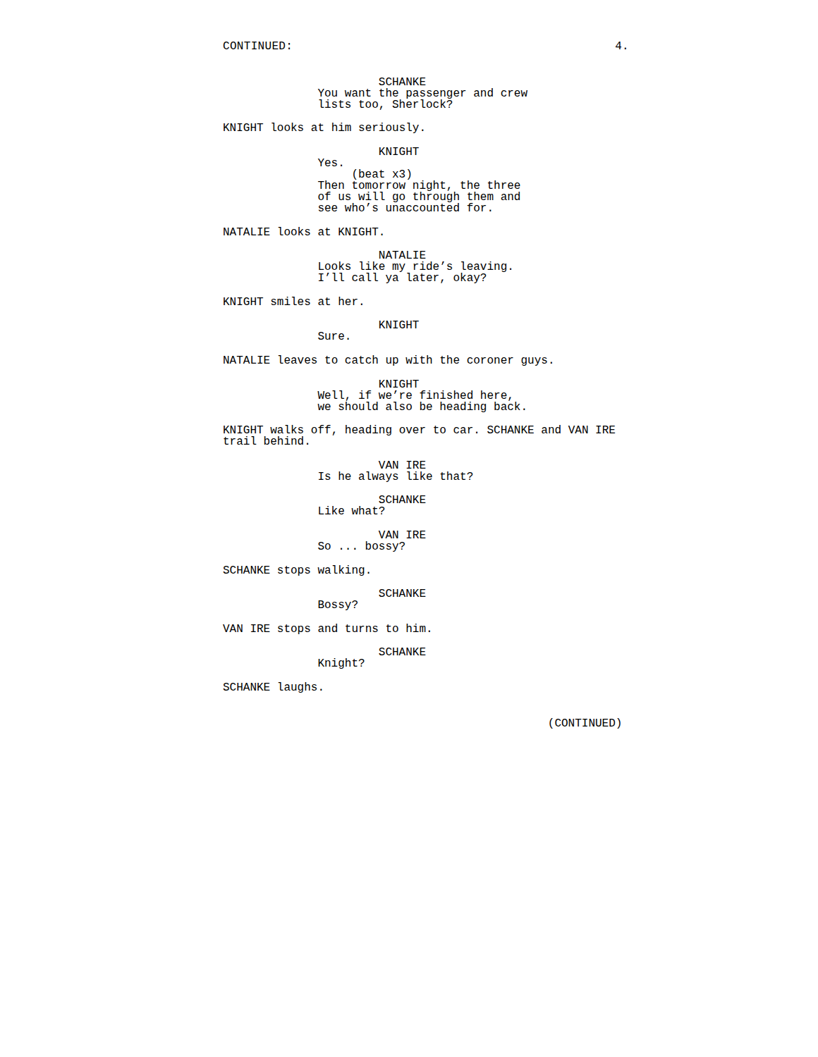CONTINUED:
4.
SCHANKE
You want the passenger and crew lists too, Sherlock?
KNIGHT looks at him seriously.
KNIGHT
Yes.
(beat x3)
Then tomorrow night, the three of us will go through them and see who’s unaccounted for.
NATALIE looks at KNIGHT.
NATALIE
Looks like my ride’s leaving. I’ll call ya later, okay?
KNIGHT smiles at her.
KNIGHT
Sure.
NATALIE leaves to catch up with the coroner guys.
KNIGHT
Well, if we’re finished here, we should also be heading back.
KNIGHT walks off, heading over to car. SCHANKE and VAN IRE trail behind.
VAN IRE
Is he always like that?
SCHANKE
Like what?
VAN IRE
So ... bossy?
SCHANKE stops walking.
SCHANKE
Bossy?
VAN IRE stops and turns to him.
SCHANKE
Knight?
SCHANKE laughs.
(CONTINUED)